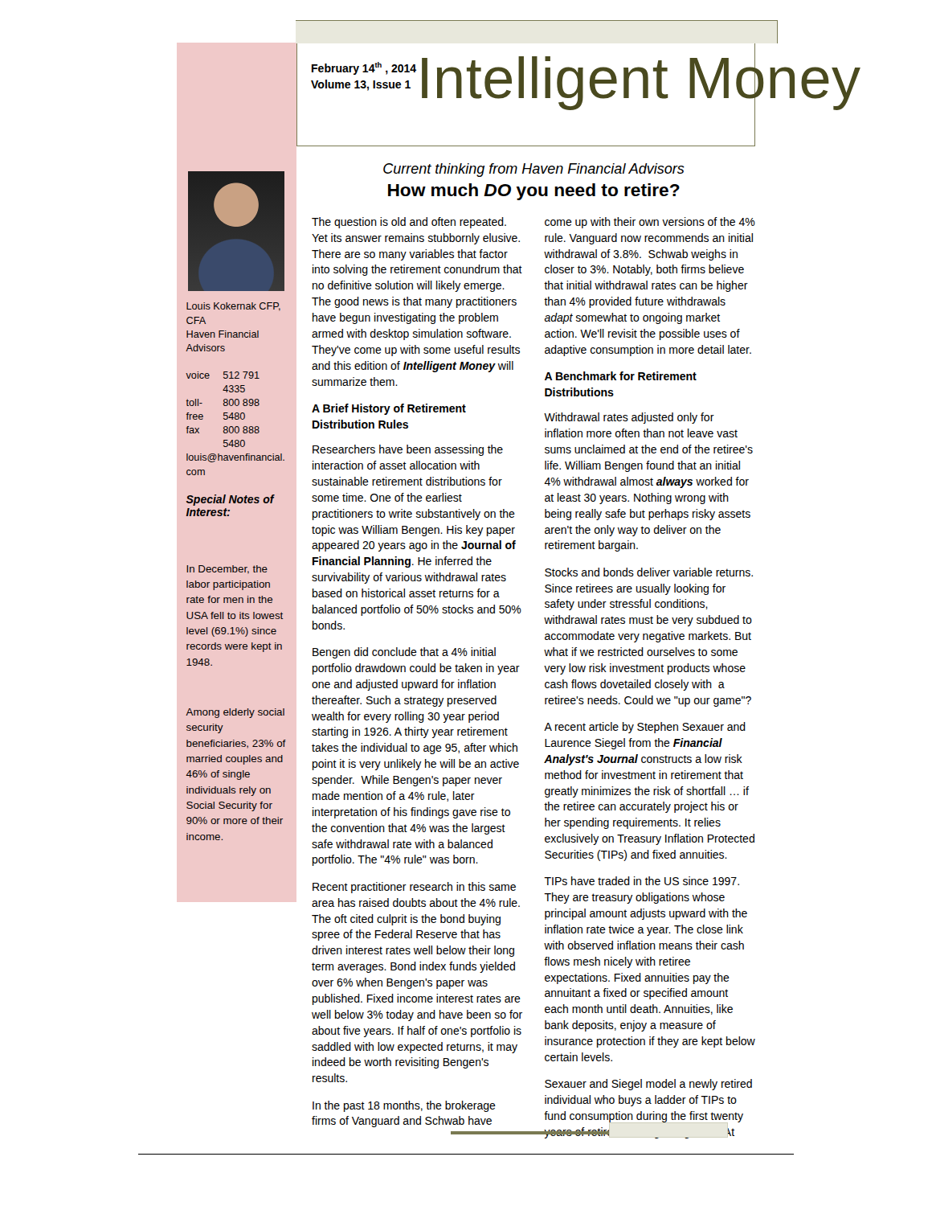Louis Kokernak CFP, CFA
Haven Financial Advisors
| voice | 512 791 4335 |
| toll-free | 800 898 5480 |
| fax | 800 888 5480 |
louis@havenfinancial.com
Special Notes of Interest:
In December, the labor participation rate for men in the USA fell to its lowest level (69.1%) since records were kept in 1948.
Among elderly social security beneficiaries, 23% of married couples and 46% of single individuals rely on Social Security for 90% or more of their income.
February 14th , 2014
Volume 13, Issue 1
Intelligent Money
Current thinking from Haven Financial Advisors
How much DO you need to retire?
The question is old and often repeated. Yet its answer remains stubbornly elusive. There are so many variables that factor into solving the retirement conundrum that no definitive solution will likely emerge. The good news is that many practitioners have begun investigating the problem armed with desktop simulation software. They've come up with some useful results and this edition of Intelligent Money will summarize them.
A Brief History of Retirement Distribution Rules
Researchers have been assessing the interaction of asset allocation with sustainable retirement distributions for some time. One of the earliest practitioners to write substantively on the topic was William Bengen. His key paper appeared 20 years ago in the Journal of Financial Planning. He inferred the survivability of various withdrawal rates based on historical asset returns for a balanced portfolio of 50% stocks and 50% bonds.
Bengen did conclude that a 4% initial portfolio drawdown could be taken in year one and adjusted upward for inflation thereafter. Such a strategy preserved wealth for every rolling 30 year period starting in 1926. A thirty year retirement takes the individual to age 95, after which point it is very unlikely he will be an active spender. While Bengen's paper never made mention of a 4% rule, later interpretation of his findings gave rise to the convention that 4% was the largest safe withdrawal rate with a balanced portfolio. The "4% rule" was born.
Recent practitioner research in this same area has raised doubts about the 4% rule. The oft cited culprit is the bond buying spree of the Federal Reserve that has driven interest rates well below their long term averages. Bond index funds yielded over 6% when Bengen's paper was published. Fixed income interest rates are well below 3% today and have been so for about five years. If half of one's portfolio is saddled with low expected returns, it may indeed be worth revisiting Bengen's results.
In the past 18 months, the brokerage firms of Vanguard and Schwab have come up with their own versions of the 4% rule. Vanguard now recommends an initial withdrawal of 3.8%. Schwab weighs in closer to 3%. Notably, both firms believe that initial withdrawal rates can be higher than 4% provided future withdrawals adapt somewhat to ongoing market action. We'll revisit the possible uses of adaptive consumption in more detail later.
A Benchmark for Retirement Distributions
Withdrawal rates adjusted only for inflation more often than not leave vast sums unclaimed at the end of the retiree's life. William Bengen found that an initial 4% withdrawal almost always worked for at least 30 years. Nothing wrong with being really safe but perhaps risky assets aren't the only way to deliver on the retirement bargain.
Stocks and bonds deliver variable returns. Since retirees are usually looking for safety under stressful conditions, withdrawal rates must be very subdued to accommodate very negative markets. But what if we restricted ourselves to some very low risk investment products whose cash flows dovetailed closely with a retiree's needs. Could we "up our game"?
A recent article by Stephen Sexauer and Laurence Siegel from the Financial Analyst's Journal constructs a low risk method for investment in retirement that greatly minimizes the risk of shortfall … if the retiree can accurately project his or her spending requirements. It relies exclusively on Treasury Inflation Protected Securities (TIPs) and fixed annuities.
TIPs have traded in the US since 1997. They are treasury obligations whose principal amount adjusts upward with the inflation rate twice a year. The close link with observed inflation means their cash flows mesh nicely with retiree expectations. Fixed annuities pay the annuitant a fixed or specified amount each month until death. Annuities, like bank deposits, enjoy a measure of insurance protection if they are kept below certain levels.
Sexauer and Siegel model a newly retired individual who buys a ladder of TIPs to fund consumption during the first twenty years of retirement beginning at 65. At